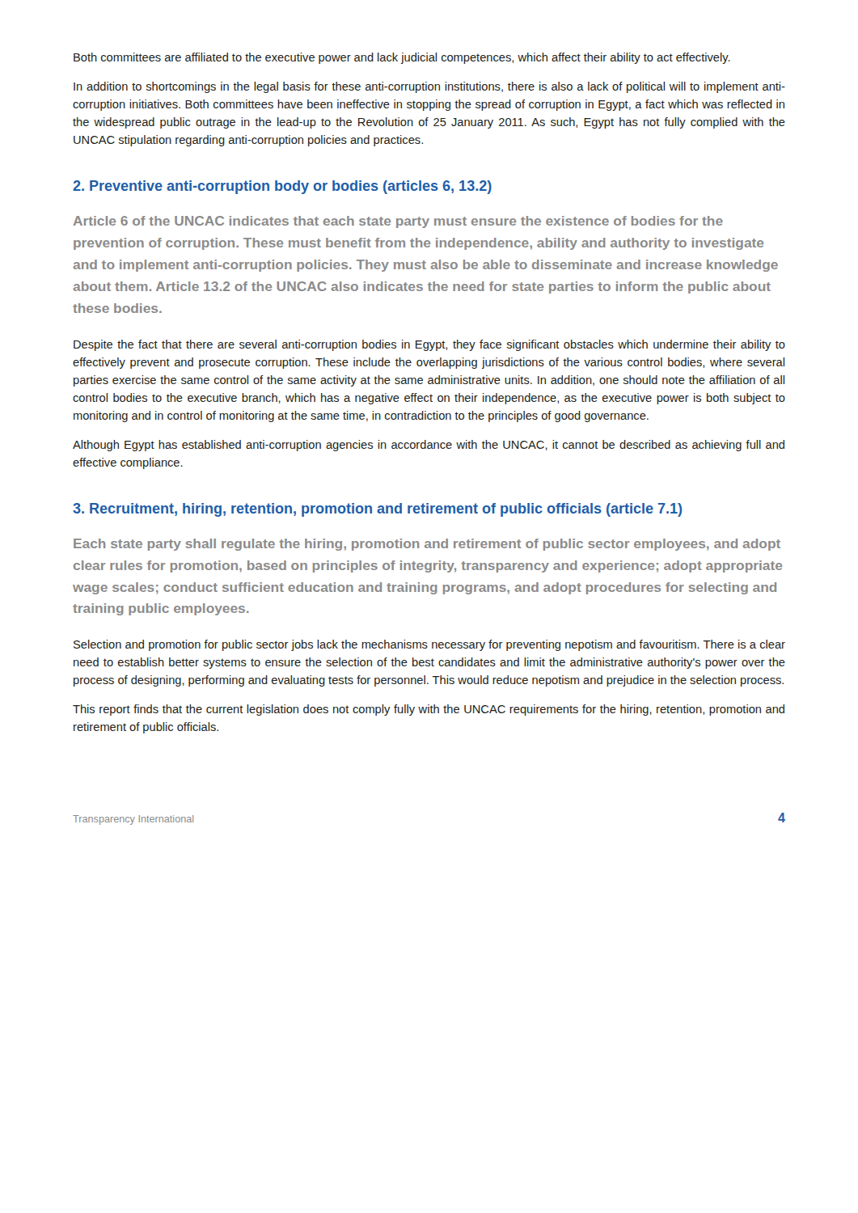Both committees are affiliated to the executive power and lack judicial competences, which affect their ability to act effectively.
In addition to shortcomings in the legal basis for these anti-corruption institutions, there is also a lack of political will to implement anti-corruption initiatives. Both committees have been ineffective in stopping the spread of corruption in Egypt, a fact which was reflected in the widespread public outrage in the lead-up to the Revolution of 25 January 2011. As such, Egypt has not fully complied with the UNCAC stipulation regarding anti-corruption policies and practices.
2. Preventive anti-corruption body or bodies (articles 6, 13.2)
Article 6 of the UNCAC indicates that each state party must ensure the existence of bodies for the prevention of corruption. These must benefit from the independence, ability and authority to investigate and to implement anti-corruption policies. They must also be able to disseminate and increase knowledge about them. Article 13.2 of the UNCAC also indicates the need for state parties to inform the public about these bodies.
Despite the fact that there are several anti-corruption bodies in Egypt, they face significant obstacles which undermine their ability to effectively prevent and prosecute corruption. These include the overlapping jurisdictions of the various control bodies, where several parties exercise the same control of the same activity at the same administrative units. In addition, one should note the affiliation of all control bodies to the executive branch, which has a negative effect on their independence, as the executive power is both subject to monitoring and in control of monitoring at the same time, in contradiction to the principles of good governance.
Although Egypt has established anti-corruption agencies in accordance with the UNCAC, it cannot be described as achieving full and effective compliance.
3. Recruitment, hiring, retention, promotion and retirement of public officials (article 7.1)
Each state party shall regulate the hiring, promotion and retirement of public sector employees, and adopt clear rules for promotion, based on principles of integrity, transparency and experience; adopt appropriate wage scales; conduct sufficient education and training programs, and adopt procedures for selecting and training public employees.
Selection and promotion for public sector jobs lack the mechanisms necessary for preventing nepotism and favouritism. There is a clear need to establish better systems to ensure the selection of the best candidates and limit the administrative authority's power over the process of designing, performing and evaluating tests for personnel. This would reduce nepotism and prejudice in the selection process.
This report finds that the current legislation does not comply fully with the UNCAC requirements for the hiring, retention, promotion and retirement of public officials.
Transparency International 4